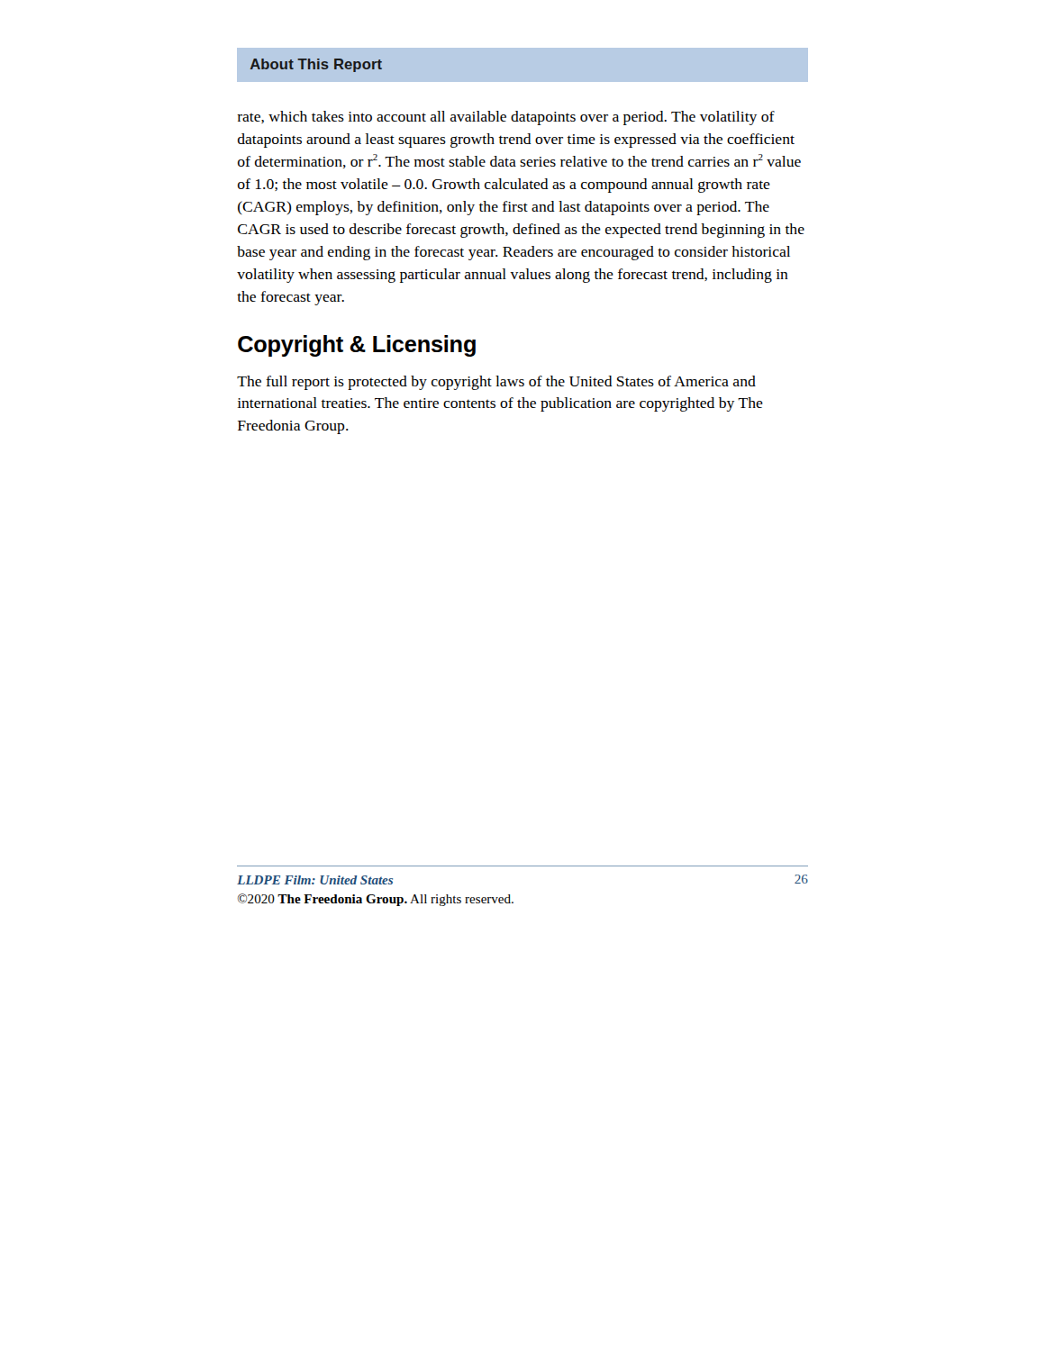About This Report
rate, which takes into account all available datapoints over a period. The volatility of datapoints around a least squares growth trend over time is expressed via the coefficient of determination, or r2. The most stable data series relative to the trend carries an r2 value of 1.0; the most volatile – 0.0. Growth calculated as a compound annual growth rate (CAGR) employs, by definition, only the first and last datapoints over a period. The CAGR is used to describe forecast growth, defined as the expected trend beginning in the base year and ending in the forecast year. Readers are encouraged to consider historical volatility when assessing particular annual values along the forecast trend, including in the forecast year.
Copyright & Licensing
The full report is protected by copyright laws of the United States of America and international treaties. The entire contents of the publication are copyrighted by The Freedonia Group.
LLDPE Film: United States
©2020 The Freedonia Group. All rights reserved.
26